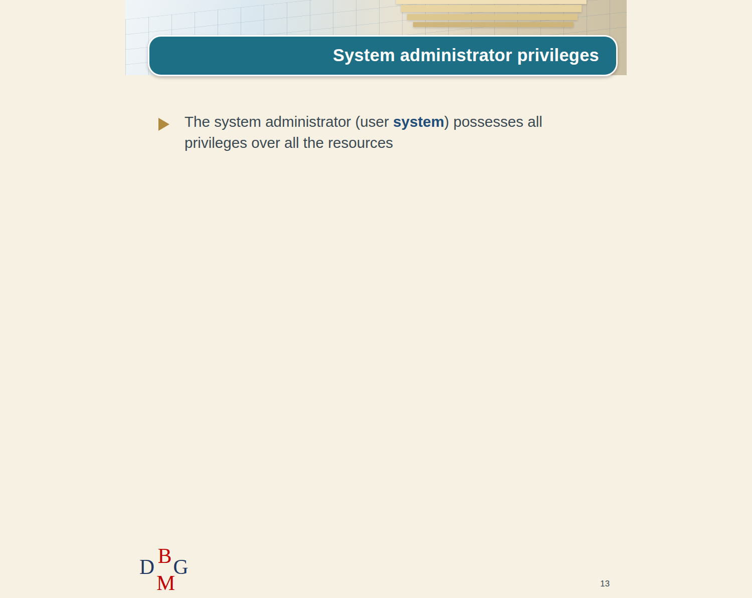System administrator privileges
The system administrator (user system) possesses all privileges over all the resources
DBMG
13